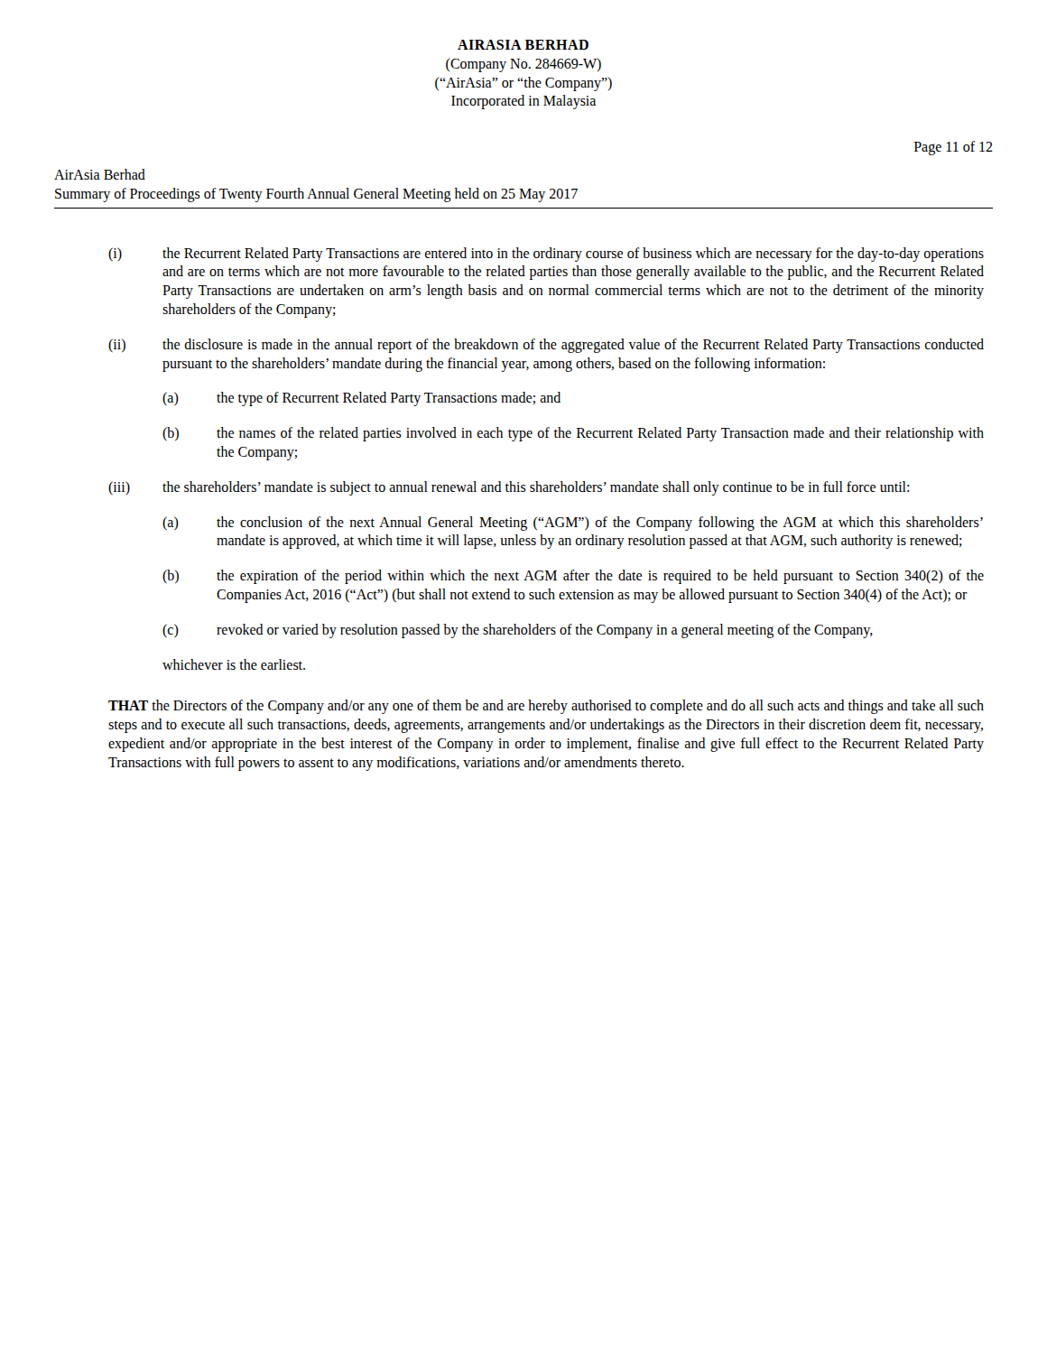AIRASIA BERHAD
(Company No. 284669-W)
(“AirAsia” or “the Company”)
Incorporated in Malaysia
Page 11 of 12
AirAsia Berhad
Summary of Proceedings of Twenty Fourth Annual General Meeting held on 25 May 2017
(i)
the Recurrent Related Party Transactions are entered into in the ordinary course of business which are necessary for the day-to-day operations and are on terms which are not more favourable to the related parties than those generally available to the public, and the Recurrent Related Party Transactions are undertaken on arm’s length basis and on normal commercial terms which are not to the detriment of the minority shareholders of the Company;
(ii)
the disclosure is made in the annual report of the breakdown of the aggregated value of the Recurrent Related Party Transactions conducted pursuant to the shareholders’ mandate during the financial year, among others, based on the following information:
(a)
the type of Recurrent Related Party Transactions made; and
(b)
the names of the related parties involved in each type of the Recurrent Related Party Transaction made and their relationship with the Company;
(iii)
the shareholders’ mandate is subject to annual renewal and this shareholders’ mandate shall only continue to be in full force until:
(a)
the conclusion of the next Annual General Meeting (“AGM”) of the Company following the AGM at which this shareholders’ mandate is approved, at which time it will lapse, unless by an ordinary resolution passed at that AGM, such authority is renewed;
(b)
the expiration of the period within which the next AGM after the date is required to be held pursuant to Section 340(2) of the Companies Act, 2016 (“Act”) (but shall not extend to such extension as may be allowed pursuant to Section 340(4) of the Act); or
(c)
revoked or varied by resolution passed by the shareholders of the Company in a general meeting of the Company,
whichever is the earliest.
THAT the Directors of the Company and/or any one of them be and are hereby authorised to complete and do all such acts and things and take all such steps and to execute all such transactions, deeds, agreements, arrangements and/or undertakings as the Directors in their discretion deem fit, necessary, expedient and/or appropriate in the best interest of the Company in order to implement, finalise and give full effect to the Recurrent Related Party Transactions with full powers to assent to any modifications, variations and/or amendments thereto.